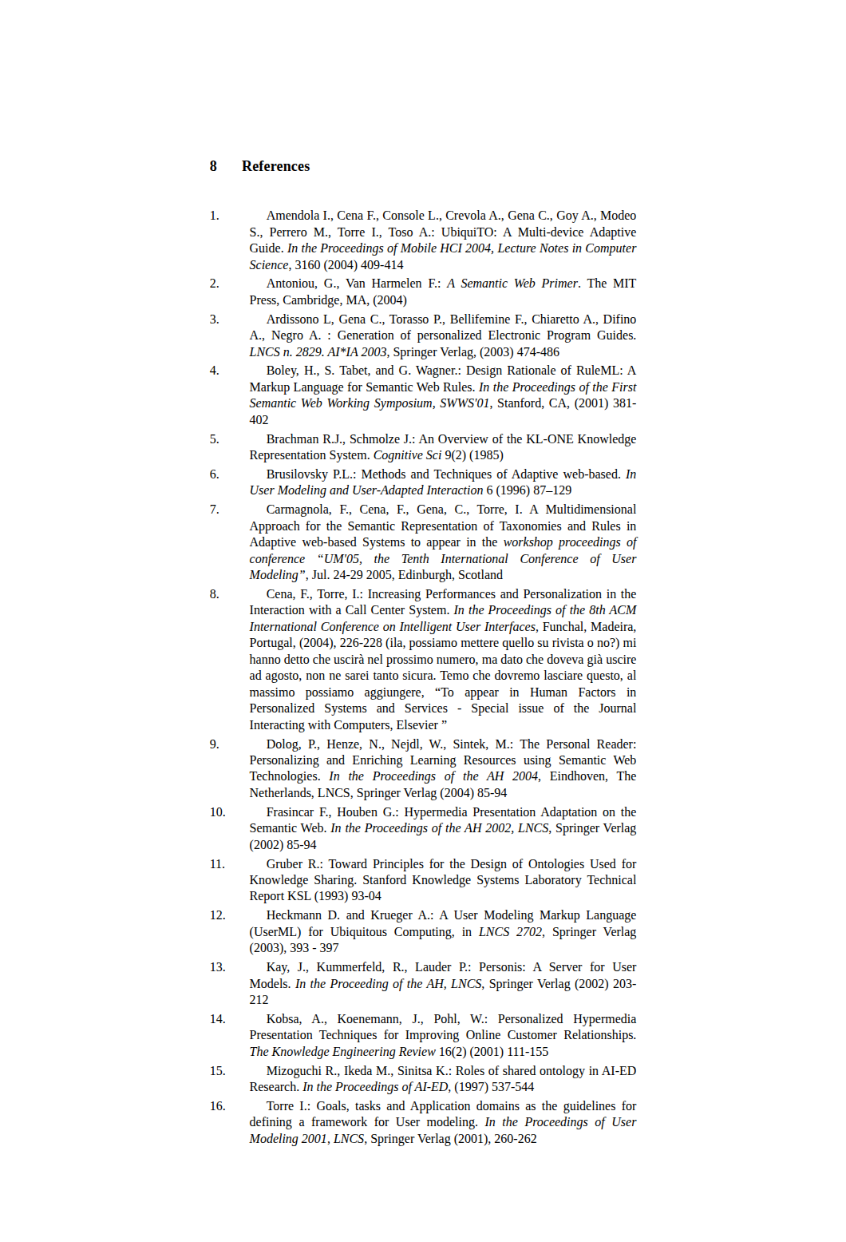8 References
1. Amendola I., Cena F., Console L., Crevola A., Gena C., Goy A., Modeo S., Perrero M., Torre I., Toso A.: UbiquiTO: A Multi-device Adaptive Guide. In the Proceedings of Mobile HCI 2004, Lecture Notes in Computer Science, 3160 (2004) 409-414
2. Antoniou, G., Van Harmelen F.: A Semantic Web Primer. The MIT Press, Cambridge, MA, (2004)
3. Ardissono L, Gena C., Torasso P., Bellifemine F., Chiaretto A., Difino A., Negro A. : Generation of personalized Electronic Program Guides. LNCS n. 2829. AI*IA 2003, Springer Verlag, (2003) 474-486
4. Boley, H., S. Tabet, and G. Wagner.: Design Rationale of RuleML: A Markup Language for Semantic Web Rules. In the Proceedings of the First Semantic Web Working Symposium, SWWS'01, Stanford, CA, (2001) 381-402
5. Brachman R.J., Schmolze J.: An Overview of the KL-ONE Knowledge Representation System. Cognitive Sci 9(2) (1985)
6. Brusilovsky P.L.: Methods and Techniques of Adaptive web-based. In User Modeling and User-Adapted Interaction 6 (1996) 87–129
7. Carmagnola, F., Cena, F., Gena, C., Torre, I. A Multidimensional Approach for the Semantic Representation of Taxonomies and Rules in Adaptive web-based Systems to appear in the workshop proceedings of conference “UM'05, the Tenth International Conference of User Modeling”, Jul. 24-29 2005, Edinburgh, Scotland
8. Cena, F., Torre, I.: Increasing Performances and Personalization in the Interaction with a Call Center System. In the Proceedings of the 8th ACM International Conference on Intelligent User Interfaces, Funchal, Madeira, Portugal, (2004), 226-228 (ila, possiamo mettere quello su rivista o no?) mi hanno detto che uscirà nel prossimo numero, ma dato che doveva già uscire ad agosto, non ne sarei tanto sicura. Temo che dovremo lasciare questo, al massimo possiamo aggiungere, “To appear in Human Factors in Personalized Systems and Services - Special issue of the Journal Interacting with Computers, Elsevier ”
9. Dolog, P., Henze, N., Nejdl, W., Sintek, M.: The Personal Reader: Personalizing and Enriching Learning Resources using Semantic Web Technologies. In the Proceedings of the AH 2004, Eindhoven, The Netherlands, LNCS, Springer Verlag (2004) 85-94
10. Frasincar F., Houben G.: Hypermedia Presentation Adaptation on the Semantic Web. In the Proceedings of the AH 2002, LNCS, Springer Verlag (2002) 85-94
11. Gruber R.: Toward Principles for the Design of Ontologies Used for Knowledge Sharing. Stanford Knowledge Systems Laboratory Technical Report KSL (1993) 93-04
12. Heckmann D. and Krueger A.: A User Modeling Markup Language (UserML) for Ubiquitous Computing, in LNCS 2702, Springer Verlag (2003), 393 - 397
13. Kay, J., Kummerfeld, R., Lauder P.: Personis: A Server for User Models. In the Proceeding of the AH, LNCS, Springer Verlag (2002) 203-212
14. Kobsa, A., Koenemann, J., Pohl, W.: Personalized Hypermedia Presentation Techniques for Improving Online Customer Relationships. The Knowledge Engineering Review 16(2) (2001) 111-155
15. Mizoguchi R., Ikeda M., Sinitsa K.: Roles of shared ontology in AI-ED Research. In the Proceedings of AI-ED, (1997) 537-544
16. Torre I.: Goals, tasks and Application domains as the guidelines for defining a framework for User modeling. In the Proceedings of User Modeling 2001, LNCS, Springer Verlag (2001), 260-262